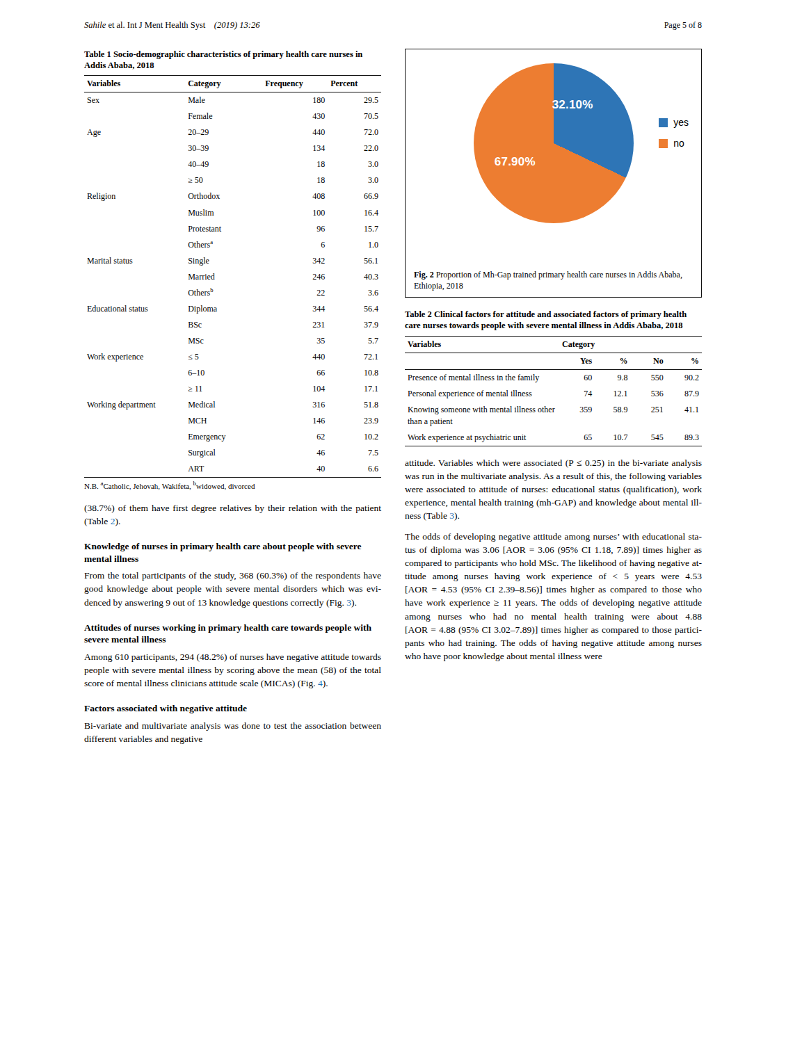Sahile et al. Int J Ment Health Syst (2019) 13:26
Page 5 of 8
Table 1 Socio-demographic characteristics of primary health care nurses in Addis Ababa, 2018
| Variables | Category | Frequency | Percent |
| --- | --- | --- | --- |
| Sex | Male | 180 | 29.5 |
| | Female | 430 | 70.5 |
| Age | 20–29 | 440 | 72.0 |
| | 30–39 | 134 | 22.0 |
| | 40–49 | 18 | 3.0 |
| | ≥ 50 | 18 | 3.0 |
| Religion | Orthodox | 408 | 66.9 |
| | Muslim | 100 | 16.4 |
| | Protestant | 96 | 15.7 |
| | Others a | 6 | 1.0 |
| Marital status | Single | 342 | 56.1 |
| | Married | 246 | 40.3 |
| | Others b | 22 | 3.6 |
| Educational status | Diploma | 344 | 56.4 |
| | BSc | 231 | 37.9 |
| | MSc | 35 | 5.7 |
| Work experience | ≤ 5 | 440 | 72.1 |
| | 6–10 | 66 | 10.8 |
| | ≥ 11 | 104 | 17.1 |
| Working department | Medical | 316 | 51.8 |
| | MCH | 146 | 23.9 |
| | Emergency | 62 | 10.2 |
| | Surgical | 46 | 7.5 |
| | ART | 40 | 6.6 |
N.B. aCatholic, Jehovah, Wakifeta, bwidowed, divorced
(38.7%) of them have first degree relatives by their relation with the patient (Table 2).
Knowledge of nurses in primary health care about people with severe mental illness
From the total participants of the study, 368 (60.3%) of the respondents have good knowledge about people with severe mental disorders which was evidenced by answering 9 out of 13 knowledge questions correctly (Fig. 3).
Attitudes of nurses working in primary health care towards people with severe mental illness
Among 610 participants, 294 (48.2%) of nurses have negative attitude towards people with severe mental illness by scoring above the mean (58) of the total score of mental illness clinicians attitude scale (MICAs) (Fig. 4).
Factors associated with negative attitude
Bi-variate and multivariate analysis was done to test the association between different variables and negative
32.10% 67.90%
yes
no
Fig. 2 Proportion of Mh-Gap trained primary health care nurses in Addis Ababa, Ethiopia, 2018
Table 2 Clinical factors for attitude and associated factors of primary health care nurses towards people with severe mental illness in Addis Ababa, 2018
| Variables | Category |
| --- | --- |
| | Yes | % | No | % |
| Presence of mental illness in the family | 60 | 9.8 | 550 | 90.2 |
| Personal experience of mental illness | 74 | 12.1 | 536 | 87.9 |
| Knowing someone with mental illness other than a patient | 359 | 58.9 | 251 | 41.1 |
| Work experience at psychiatric unit | 65 | 10.7 | 545 | 89.3 |
attitude. Variables which were associated (P ≤ 0.25) in the bi-variate analysis was run in the multivariate analysis. As a result of this, the following variables were associated to attitude of nurses: educational status (qualification), work experience, mental health training (mh-GAP) and knowledge about mental illness (Table 3).
The odds of developing negative attitude among nurses’ with educational status of diploma was 3.06 [AOR = 3.06 (95% CI 1.18, 7.89)] times higher as compared to participants who hold MSc. The likelihood of having negative attitude among nurses having work experience of < 5 years were 4.53 [AOR = 4.53 (95% CI 2.39–8.56)] times higher as compared to those who have work experience ≥ 11 years. The odds of developing negative attitude among nurses who had no mental health training were about 4.88 [AOR = 4.88 (95% CI 3.02–7.89)] times higher as compared to those participants who had training. The odds of having negative attitude among nurses who have poor knowledge about mental illness were